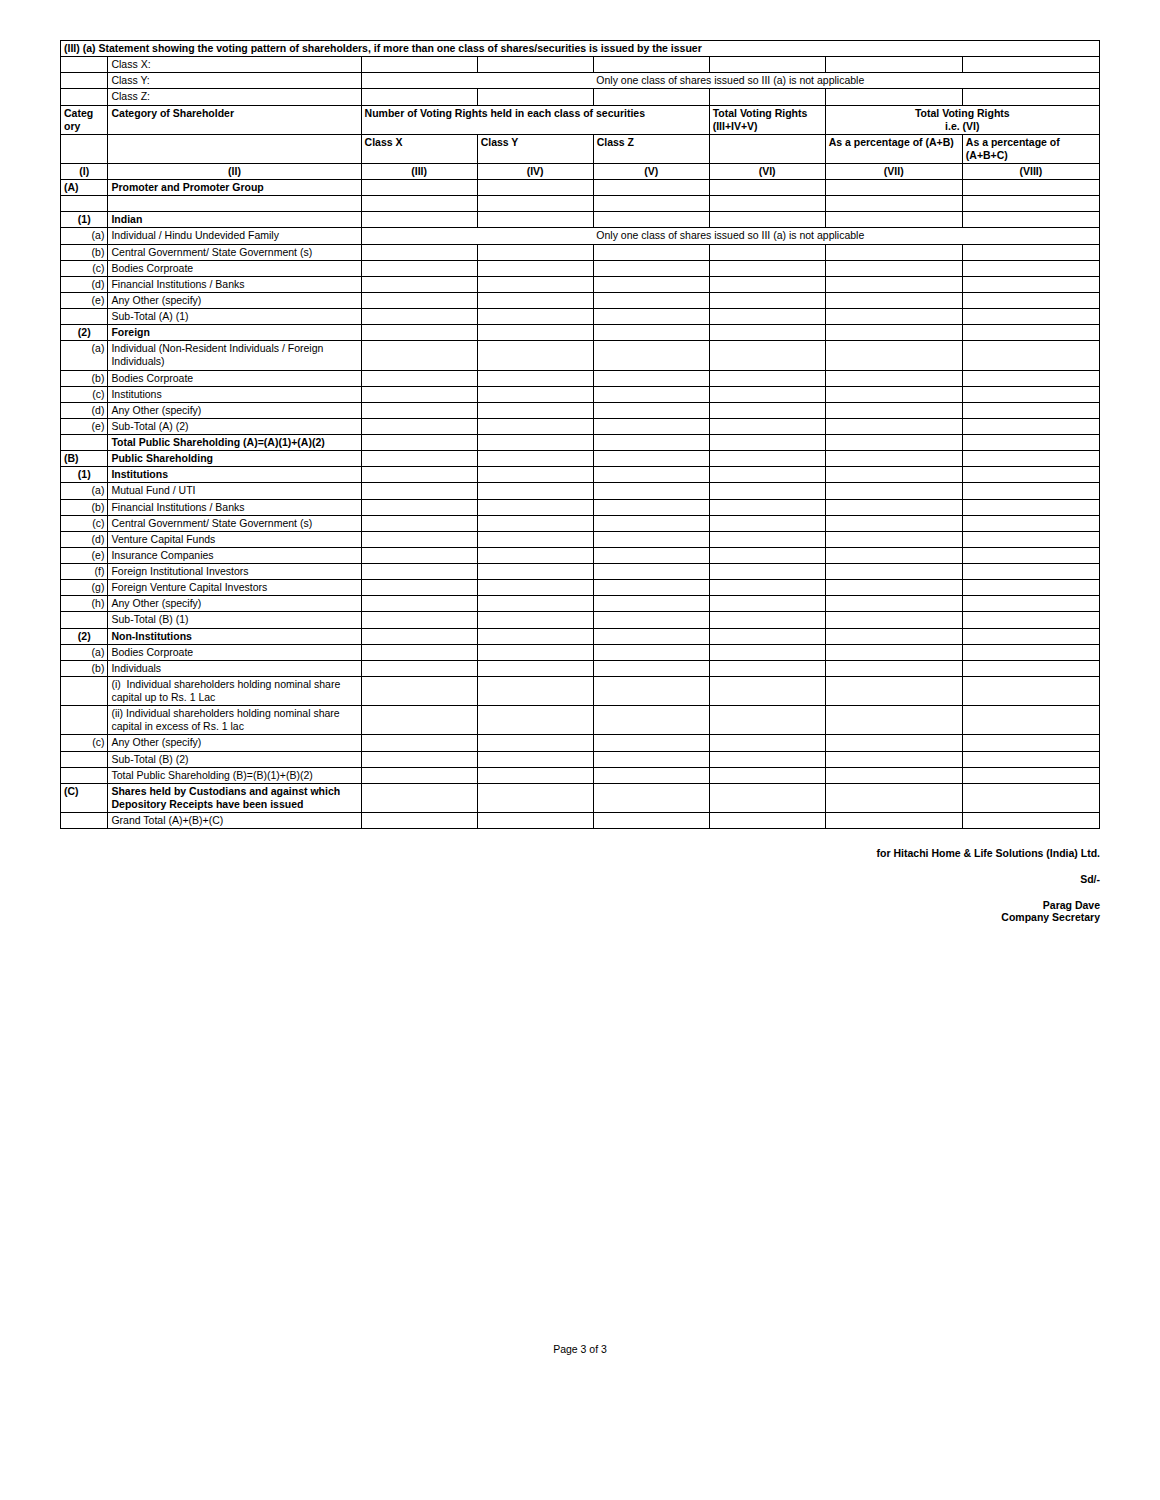| (III) (a) Statement showing the voting pattern of shareholders, if more than one class of shares/securities is issued by the issuer |
| | Class X: | | | | | | |
| | Class Y: | Only one class of shares issued so III (a) is not applicable |
| | Class Z: | | | | | | |
| Categ ory | Category of Shareholder | Number of Voting Rights held in each class of securities | Total Voting Rights (III+IV+V) | Total Voting Rights i.e. (VI) |
| | | Class X | Class Y | Class Z | | As a percentage of (A+B) | As a percentage of (A+B+C) |
| (I) | (II) | (III) | (IV) | (V) | (VI) | (VII) | (VIII) |
| (A) | Promoter and Promoter Group | | | | | | |
| (1) | Indian | | | | | | |
| (a) | Individual / Hindu Undevided Family | Only one class of shares issued so III (a) is not applicable |
| (b) | Central Government/ State Government (s) | | | | | | |
| (c) | Bodies Corproate | | | | | | |
| (d) | Financial Institutions / Banks | | | | | | |
| (e) | Any Other (specify) | | | | | | |
| | Sub-Total (A) (1) | | | | | | |
| (2) | Foreign | | | | | | |
| (a) | Individual (Non-Resident Individuals / Foreign Individuals) | | | | | | |
| (b) | Bodies Corproate | | | | | | |
| (c) | Institutions | | | | | | |
| (d) | Any Other (specify) | | | | | | |
| (e) | Sub-Total (A) (2) | | | | | | |
| | Total Public Shareholding (A)=(A)(1)+(A)(2) | | | | | | |
| (B) | Public Shareholding | | | | | | |
| (1) | Institutions | | | | | | |
| (a) | Mutual Fund / UTI | | | | | | |
| (b) | Financial Institutions / Banks | | | | | | |
| (c) | Central Government/ State Government (s) | | | | | | |
| (d) | Venture Capital Funds | | | | | | |
| (e) | Insurance Companies | | | | | | |
| (f) | Foreign Institutional Investors | | | | | | |
| (g) | Foreign Venture Capital Investors | | | | | | |
| (h) | Any Other (specify) | | | | | | |
| | Sub-Total (B) (1) | | | | | | |
| (2) | Non-Institutions | | | | | | |
| (a) | Bodies Corproate | | | | | | |
| (b) | Individuals | | | | | | |
| | (i) Individual shareholders holding nominal share capital up to Rs. 1 Lac | | | | | | |
| | (ii) Individual shareholders holding nominal share capital in excess of Rs. 1 lac | | | | | | |
| (c) | Any Other (specify) | | | | | | |
| | Sub-Total (B) (2) | | | | | | |
| | Total Public Shareholding (B)=(B)(1)+(B)(2) | | | | | | |
| (C) | Shares held by Custodians and against which Depository Receipts have been issued | | | | | | |
| | Grand Total (A)+(B)+(C) | | | | | | |
for Hitachi Home & Life Solutions (India) Ltd.
Sd/-
Parag Dave
Company Secretary
Page 3 of 3